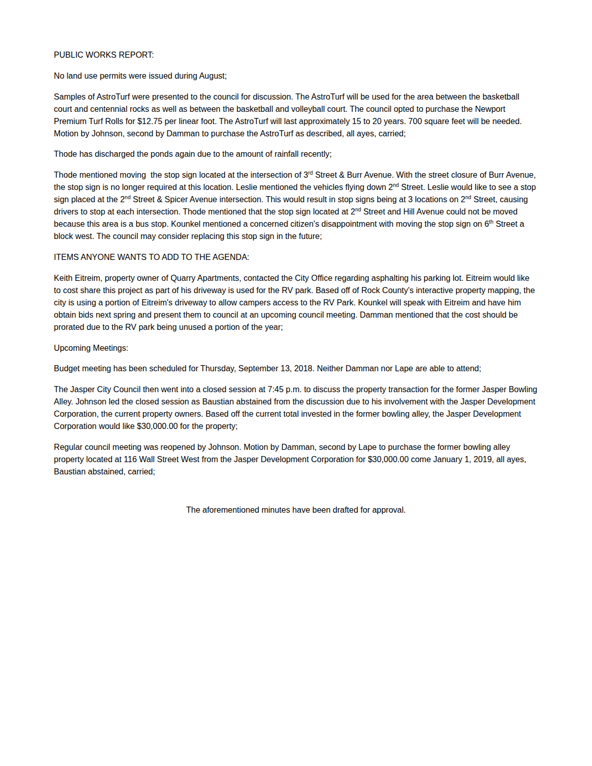PUBLIC WORKS REPORT:
No land use permits were issued during August;
Samples of AstroTurf were presented to the council for discussion. The AstroTurf will be used for the area between the basketball court and centennial rocks as well as between the basketball and volleyball court. The council opted to purchase the Newport Premium Turf Rolls for $12.75 per linear foot. The AstroTurf will last approximately 15 to 20 years. 700 square feet will be needed. Motion by Johnson, second by Damman to purchase the AstroTurf as described, all ayes, carried;
Thode has discharged the ponds again due to the amount of rainfall recently;
Thode mentioned moving the stop sign located at the intersection of 3rd Street & Burr Avenue. With the street closure of Burr Avenue, the stop sign is no longer required at this location. Leslie mentioned the vehicles flying down 2nd Street. Leslie would like to see a stop sign placed at the 2nd Street & Spicer Avenue intersection. This would result in stop signs being at 3 locations on 2nd Street, causing drivers to stop at each intersection. Thode mentioned that the stop sign located at 2nd Street and Hill Avenue could not be moved because this area is a bus stop. Kounkel mentioned a concerned citizen's disappointment with moving the stop sign on 6th Street a block west. The council may consider replacing this stop sign in the future;
ITEMS ANYONE WANTS TO ADD TO THE AGENDA:
Keith Eitreim, property owner of Quarry Apartments, contacted the City Office regarding asphalting his parking lot. Eitreim would like to cost share this project as part of his driveway is used for the RV park. Based off of Rock County's interactive property mapping, the city is using a portion of Eitreim's driveway to allow campers access to the RV Park. Kounkel will speak with Eitreim and have him obtain bids next spring and present them to council at an upcoming council meeting. Damman mentioned that the cost should be prorated due to the RV park being unused a portion of the year;
Upcoming Meetings:
Budget meeting has been scheduled for Thursday, September 13, 2018. Neither Damman nor Lape are able to attend;
The Jasper City Council then went into a closed session at 7:45 p.m. to discuss the property transaction for the former Jasper Bowling Alley. Johnson led the closed session as Baustian abstained from the discussion due to his involvement with the Jasper Development Corporation, the current property owners. Based off the current total invested in the former bowling alley, the Jasper Development Corporation would like $30,000.00 for the property;
Regular council meeting was reopened by Johnson. Motion by Damman, second by Lape to purchase the former bowling alley property located at 116 Wall Street West from the Jasper Development Corporation for $30,000.00 come January 1, 2019, all ayes, Baustian abstained, carried;
The aforementioned minutes have been drafted for approval.